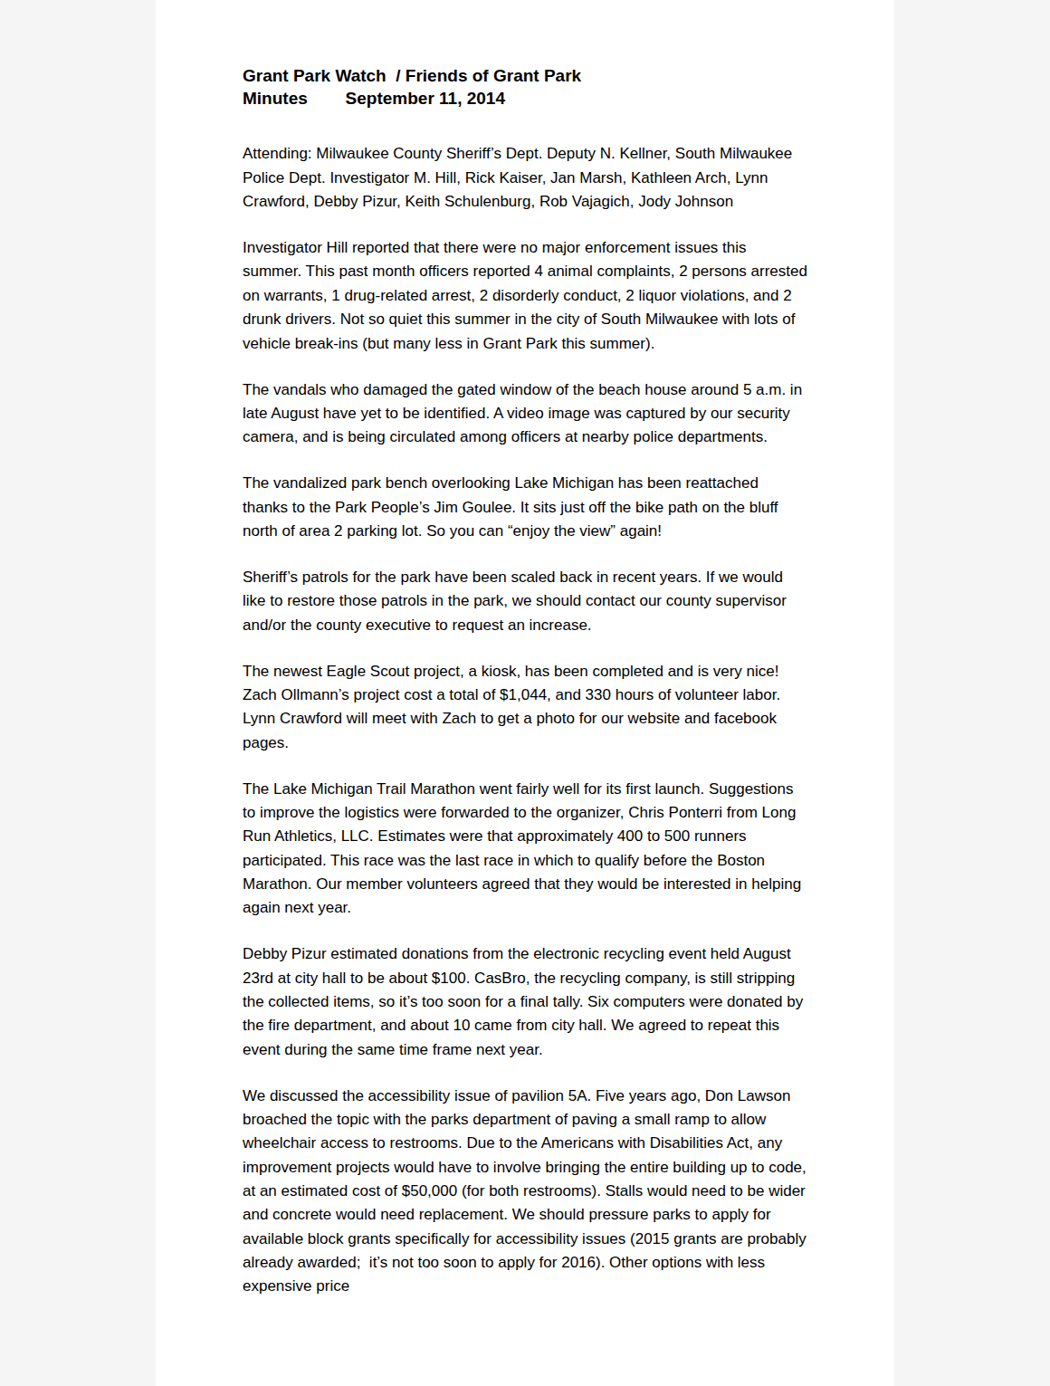Grant Park Watch / Friends of Grant Park MinutesSeptember 11, 2014
Attending: Milwaukee County Sheriff’s Dept. Deputy N. Kellner, South Milwaukee Police Dept. Investigator M. Hill, Rick Kaiser, Jan Marsh, Kathleen Arch, Lynn Crawford, Debby Pizur, Keith Schulenburg, Rob Vajagich, Jody Johnson
Investigator Hill reported that there were no major enforcement issues this summer. This past month officers reported 4 animal complaints, 2 persons arrested on warrants, 1 drug-related arrest, 2 disorderly conduct, 2 liquor violations, and 2 drunk drivers. Not so quiet this summer in the city of South Milwaukee with lots of vehicle break-ins (but many less in Grant Park this summer).
The vandals who damaged the gated window of the beach house around 5 a.m. in late August have yet to be identified. A video image was captured by our security camera, and is being circulated among officers at nearby police departments.
The vandalized park bench overlooking Lake Michigan has been reattached thanks to the Park People’s Jim Goulee. It sits just off the bike path on the bluff north of area 2 parking lot. So you can “enjoy the view” again!
Sheriff’s patrols for the park have been scaled back in recent years. If we would like to restore those patrols in the park, we should contact our county supervisor and/or the county executive to request an increase.
The newest Eagle Scout project, a kiosk, has been completed and is very nice! Zach Ollmann’s project cost a total of $1,044, and 330 hours of volunteer labor. Lynn Crawford will meet with Zach to get a photo for our website and facebook pages.
The Lake Michigan Trail Marathon went fairly well for its first launch. Suggestions to improve the logistics were forwarded to the organizer, Chris Ponterri from Long Run Athletics, LLC. Estimates were that approximately 400 to 500 runners participated. This race was the last race in which to qualify before the Boston Marathon. Our member volunteers agreed that they would be interested in helping again next year.
Debby Pizur estimated donations from the electronic recycling event held August 23rd at city hall to be about $100. CasBro, the recycling company, is still stripping the collected items, so it’s too soon for a final tally. Six computers were donated by the fire department, and about 10 came from city hall. We agreed to repeat this event during the same time frame next year.
We discussed the accessibility issue of pavilion 5A. Five years ago, Don Lawson broached the topic with the parks department of paving a small ramp to allow wheelchair access to restrooms. Due to the Americans with Disabilities Act, any improvement projects would have to involve bringing the entire building up to code, at an estimated cost of $50,000 (for both restrooms). Stalls would need to be wider and concrete would need replacement. We should pressure parks to apply for available block grants specifically for accessibility issues (2015 grants are probably already awarded; it’s not too soon to apply for 2016). Other options with less expensive price